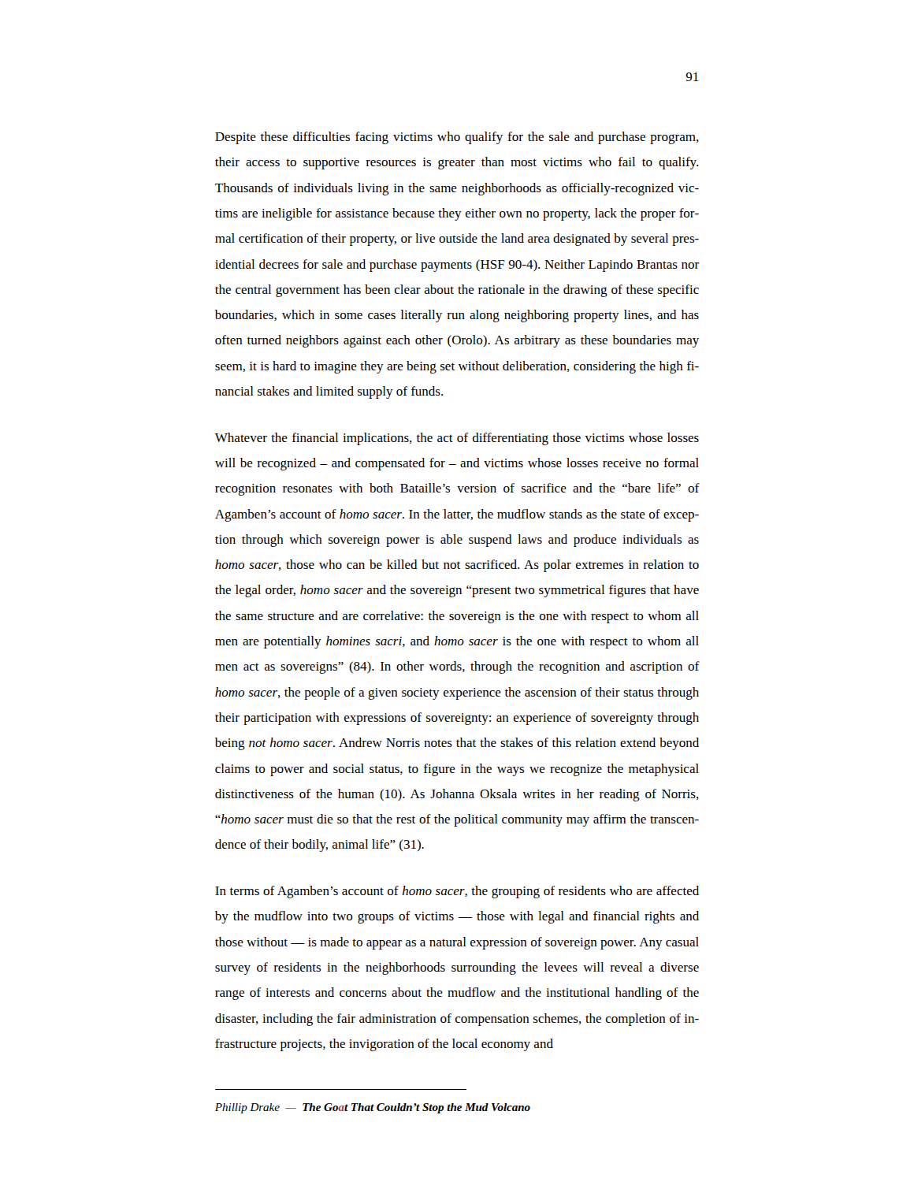91
Despite these difficulties facing victims who qualify for the sale and purchase program, their access to supportive resources is greater than most victims who fail to qualify. Thousands of individuals living in the same neighborhoods as officially-recognized victims are ineligible for assistance because they either own no property, lack the proper formal certification of their property, or live outside the land area designated by several presidential decrees for sale and purchase payments (HSF 90-4). Neither Lapindo Brantas nor the central government has been clear about the rationale in the drawing of these specific boundaries, which in some cases literally run along neighboring property lines, and has often turned neighbors against each other (Orolo). As arbitrary as these boundaries may seem, it is hard to imagine they are being set without deliberation, considering the high financial stakes and limited supply of funds.
Whatever the financial implications, the act of differentiating those victims whose losses will be recognized – and compensated for – and victims whose losses receive no formal recognition resonates with both Bataille’s version of sacrifice and the “bare life” of Agamben’s account of homo sacer. In the latter, the mudflow stands as the state of exception through which sovereign power is able suspend laws and produce individuals as homo sacer, those who can be killed but not sacrificed. As polar extremes in relation to the legal order, homo sacer and the sovereign “present two symmetrical figures that have the same structure and are correlative: the sovereign is the one with respect to whom all men are potentially homines sacri, and homo sacer is the one with respect to whom all men act as sovereigns” (84). In other words, through the recognition and ascription of homo sacer, the people of a given society experience the ascension of their status through their participation with expressions of sovereignty: an experience of sovereignty through being not homo sacer. Andrew Norris notes that the stakes of this relation extend beyond claims to power and social status, to figure in the ways we recognize the metaphysical distinctiveness of the human (10). As Johanna Oksala writes in her reading of Norris, “homo sacer must die so that the rest of the political community may affirm the transcendence of their bodily, animal life” (31).
In terms of Agamben’s account of homo sacer, the grouping of residents who are affected by the mudflow into two groups of victims — those with legal and financial rights and those without — is made to appear as a natural expression of sovereign power. Any casual survey of residents in the neighborhoods surrounding the levees will reveal a diverse range of interests and concerns about the mudflow and the institutional handling of the disaster, including the fair administration of compensation schemes, the completion of infrastructure projects, the invigoration of the local economy and
Phillip Drake — The Goat That Couldn’t Stop the Mud Volcano